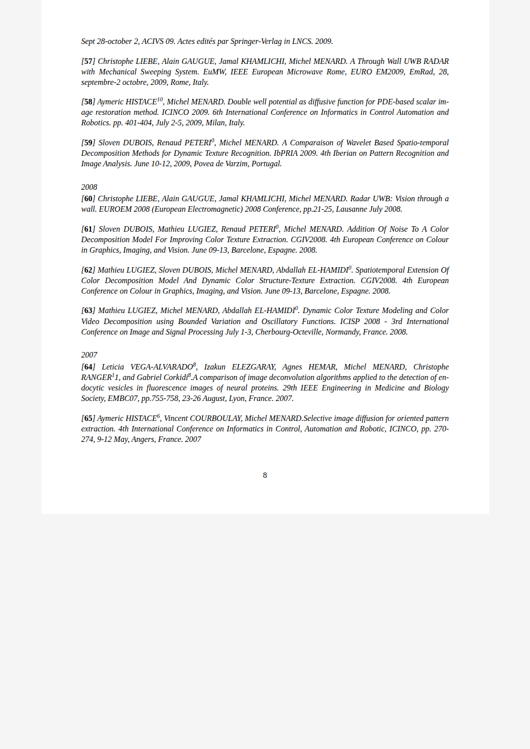Sept 28-october 2, ACIVS 09. Actes edités par Springer-Verlag in LNCS. 2009.
[57] Christophe LIEBE, Alain GAUGUE, Jamal KHAMLICHI, Michel MENARD. A Through Wall UWB RADAR with Mechanical Sweeping System. EuMW, IEEE European Microwave Rome, EURO EM2009, EmRad, 28, septembre-2 octobre, 2009, Rome, Italy.
[58] Aymeric HISTACE10, Michel MENARD. Double well potential as diffusive function for PDE-based scalar image restoration method. ICINCO 2009. 6th International Conference on Informatics in Control Automation and Robotics. pp. 401-404, July 2-5, 2009, Milan, Italy.
[59] Sloven DUBOIS, Renaud PETERI0, Michel MENARD. A Comparaison of Wavelet Based Spatio-temporal Decomposition Methods for Dynamic Texture Recognition. IbPRIA 2009. 4th Iberian on Pattern Recognition and Image Analysis. June 10-12, 2009, Povea de Varzim, Portugal.
2008
[60] Christophe LIEBE, Alain GAUGUE, Jamal KHAMLICHI, Michel MENARD. Radar UWB: Vision through a wall. EUROEM 2008 (European Electromagnetic) 2008 Conference, pp.21-25, Lausanne July 2008.
[61] Sloven DUBOIS, Mathieu LUGIEZ, Renaud PETERI0, Michel MENARD. Addition Of Noise To A Color Decomposition Model For Improving Color Texture Extraction. CGIV2008. 4th European Conference on Colour in Graphics, Imaging, and Vision. June 09-13, Barcelone, Espagne. 2008.
[62] Mathieu LUGIEZ, Sloven DUBOIS, Michel MENARD, Abdallah EL-HAMIDI0. Spatiotemporal Extension Of Color Decomposition Model And Dynamic Color Structure-Texture Extraction. CGIV2008. 4th European Conference on Colour in Graphics, Imaging, and Vision. June 09-13, Barcelone, Espagne. 2008.
[63] Mathieu LUGIEZ, Michel MENARD, Abdallah EL-HAMIDI0. Dynamic Color Texture Modeling and Color Video Decomposition using Bounded Variation and Oscillatory Functions. ICISP 2008 - 3rd International Conference on Image and Signal Processing July 1-3, Cherbourg-Octeville, Normandy, France. 2008.
2007
[64] Leticia VEGA-ALVARADO8, Izakun ELEZGARAY, Agnes HEMAR, Michel MENARD, Christophe RANGER11, and Gabriel Corkidi8.A comparison of image deconvolution algorithms applied to the detection of endocytic vesicles in fluorescence images of neural proteins. 29th IEEE Engineering in Medicine and Biology Society, EMBC07, pp.755-758, 23-26 August, Lyon, France. 2007.
[65] Aymeric HISTACE6, Vincent COURBOULAY, Michel MENARD.Selective image diffusion for oriented pattern extraction. 4th International Conference on Informatics in Control, Automation and Robotic, ICINCO, pp. 270-274, 9-12 May, Angers, France. 2007
8